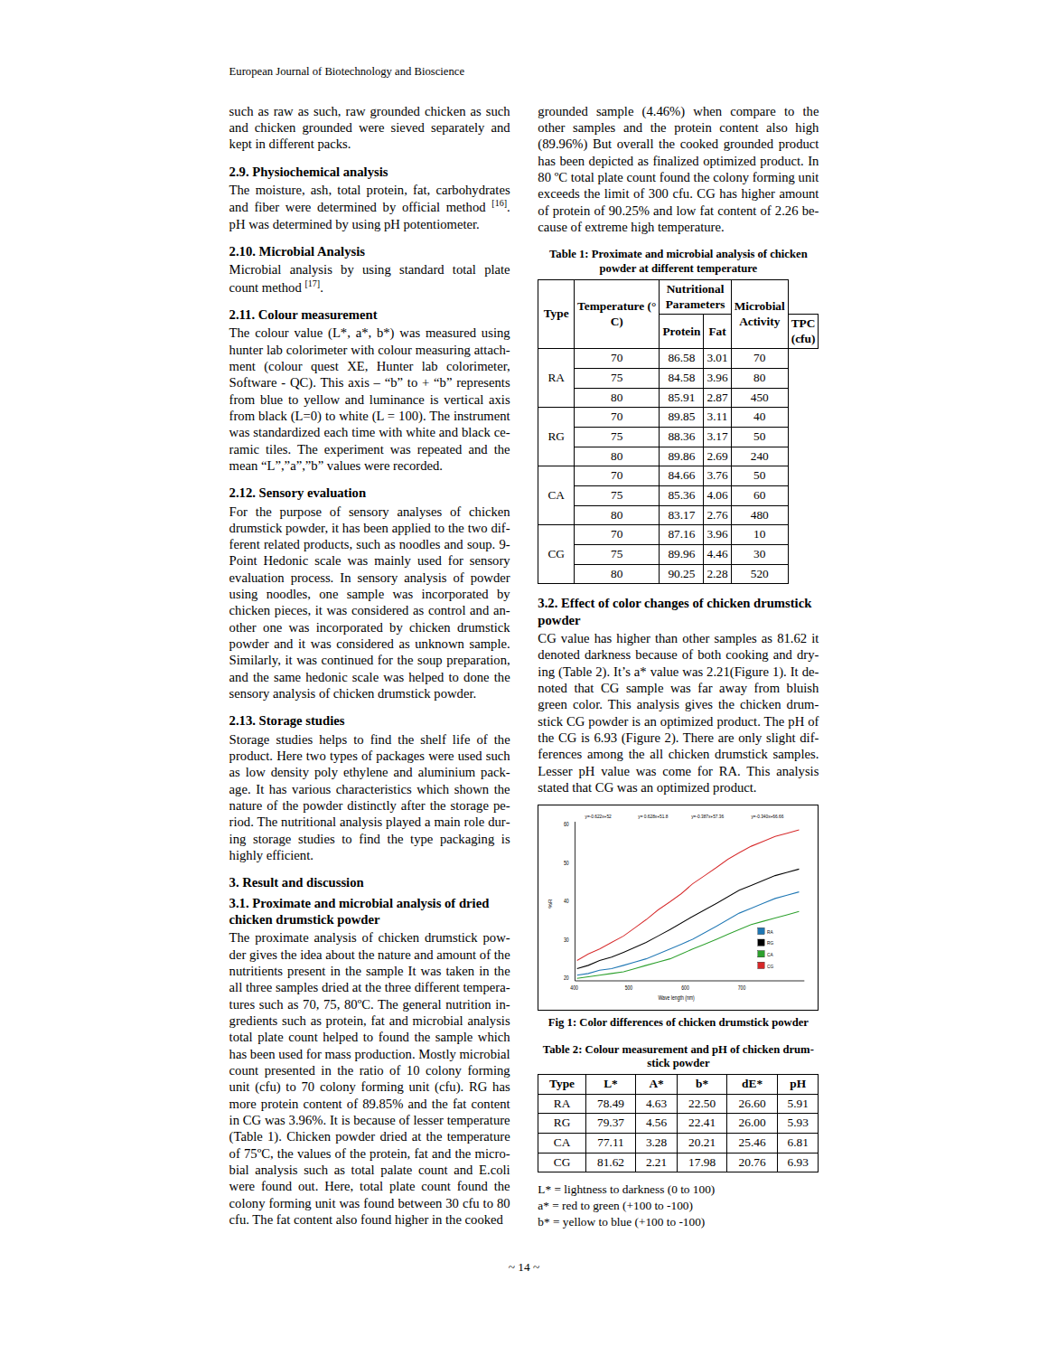European Journal of Biotechnology and Bioscience
such as raw as such, raw grounded chicken as such and chicken grounded were sieved separately and kept in different packs.
2.9. Physiochemical analysis
The moisture, ash, total protein, fat, carbohydrates and fiber were determined by official method [16]. pH was determined by using pH potentiometer.
2.10. Microbial Analysis
Microbial analysis by using standard total plate count method [17].
2.11. Colour measurement
The colour value (L*, a*, b*) was measured using hunter lab colorimeter with colour measuring attachment (colour quest XE, Hunter lab colorimeter, Software - QC). This axis – “b” to + “b” represents from blue to yellow and luminance is vertical axis from black (L=0) to white (L = 100). The instrument was standardized each time with white and black ceramic tiles. The experiment was repeated and the mean “L”,”a”,”b” values were recorded.
2.12. Sensory evaluation
For the purpose of sensory analyses of chicken drumstick powder, it has been applied to the two different related products, such as noodles and soup. 9-Point Hedonic scale was mainly used for sensory evaluation process. In sensory analysis of powder using noodles, one sample was incorporated by chicken pieces, it was considered as control and another one was incorporated by chicken drumstick powder and it was considered as unknown sample. Similarly, it was continued for the soup preparation, and the same hedonic scale was helped to done the sensory analysis of chicken drumstick powder.
2.13. Storage studies
Storage studies helps to find the shelf life of the product. Here two types of packages were used such as low density poly ethylene and aluminium package. It has various characteristics which shown the nature of the powder distinctly after the storage period. The nutritional analysis played a main role during storage studies to find the type packaging is highly efficient.
3. Result and discussion
3.1. Proximate and microbial analysis of dried chicken drumstick powder
The proximate analysis of chicken drumstick powder gives the idea about the nature and amount of the nutritients present in the sample It was taken in the all three samples dried at the three different temperatures such as 70, 75, 80ºC. The general nutrition ingredients such as protein, fat and microbial analysis total plate count helped to found the sample which has been used for mass production. Mostly microbial count presented in the ratio of 10 colony forming unit (cfu) to 70 colony forming unit (cfu). RG has more protein content of 89.85% and the fat content in CG was 3.96%. It is because of lesser temperature (Table 1). Chicken powder dried at the temperature of 75ºC, the values of the protein, fat and the microbial analysis such as total palate count and E.coli were found out. Here, total plate count found the colony forming unit was found between 30 cfu to 80 cfu. The fat content also found higher in the cooked
grounded sample (4.46%) when compare to the other samples and the protein content also high (89.96%) But overall the cooked grounded product has been depicted as finalized optimized product. In 80 ºC total plate count found the colony forming unit exceeds the limit of 300 cfu. CG has higher amount of protein of 90.25% and low fat content of 2.26 because of extreme high temperature.
Table 1: Proximate and microbial analysis of chicken powder at different temperature
| Type | Temperature (° C) | Nutritional Parameters | Microbial Activity |
| --- | --- | --- | --- |
| Protein | Fat | TPC (cfu) |
| RA | 70 | 86.58 | 3.01 | 70 |
| 75 | 84.58 | 3.96 | 80 |
| 80 | 85.91 | 2.87 | 450 |
| RG | 70 | 89.85 | 3.11 | 40 |
| 75 | 88.36 | 3.17 | 50 |
| 80 | 89.86 | 2.69 | 240 |
| CA | 70 | 84.66 | 3.76 | 50 |
| 75 | 85.36 | 4.06 | 60 |
| 80 | 83.17 | 2.76 | 480 |
| CG | 70 | 87.16 | 3.96 | 10 |
| 75 | 89.96 | 4.46 | 30 |
| 80 | 90.25 | 2.28 | 520 |
3.2. Effect of color changes of chicken drumstick powder
CG value has higher than other samples as 81.62 it denoted darkness because of both cooking and drying (Table 2). It’s a* value was 2.21(Figure 1). It denoted that CG sample was far away from bluish green color. This analysis gives the chicken drumstick CG powder is an optimized product. The pH of the CG is 6.93 (Figure 2). There are only slight differences among the all chicken drumstick samples. Lesser pH value was come for RA. This analysis stated that CG was an optimized product.
60 50 40 30 20 %R 400 500 600 700 Wave length (nm) y=-0.622x+52 y= 0.628x+51.8 y=-0.387x+57.36 y=-0.340x+66.66 RA RG CA CG
Fig 1: Color differences of chicken drumstick powder
Table 2: Colour measurement and pH of chicken drumstick powder
| Type | L* | A* | b* | dE* | pH |
| --- | --- | --- | --- | --- | --- |
| RA | 78.49 | 4.63 | 22.50 | 26.60 | 5.91 |
| RG | 79.37 | 4.56 | 22.41 | 26.00 | 5.93 |
| CA | 77.11 | 3.28 | 20.21 | 25.46 | 6.81 |
| CG | 81.62 | 2.21 | 17.98 | 20.76 | 6.93 |
L* = lightness to darkness (0 to 100)
a* = red to green (+100 to -100)
b* = yellow to blue (+100 to -100)
~ 14 ~